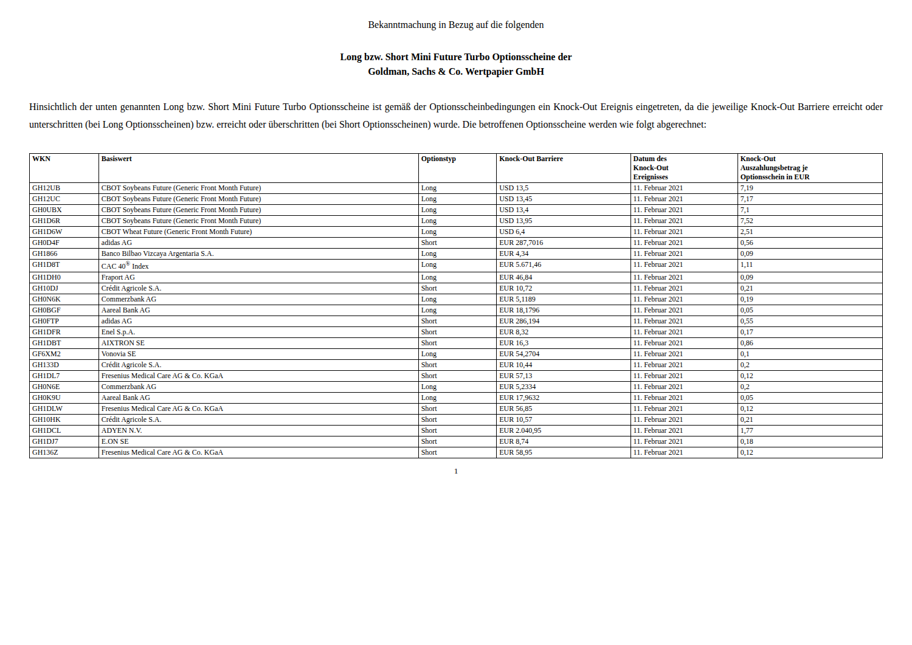Bekanntmachung in Bezug auf die folgenden
Long bzw. Short Mini Future Turbo Optionsscheine der
Goldman, Sachs & Co. Wertpapier GmbH
Hinsichtlich der unten genannten Long bzw. Short Mini Future Turbo Optionsscheine ist gemäß der Optionsscheinbedingungen ein Knock-Out Ereignis eingetreten, da die jeweilige Knock-Out Barriere erreicht oder unterschritten (bei Long Optionsscheinen) bzw. erreicht oder überschritten (bei Short Optionsscheinen) wurde. Die betroffenen Optionsscheine werden wie folgt abgerechnet:
| WKN | Basiswert | Optionstyp | Knock-Out Barriere | Datum des Knock-Out Ereignisses | Knock-Out Auszahlungsbetrag je Optionsschein in EUR |
| --- | --- | --- | --- | --- | --- |
| GH12UB | CBOT Soybeans Future (Generic Front Month Future) | Long | USD 13,5 | 11. Februar 2021 | 7,19 |
| GH12UC | CBOT Soybeans Future (Generic Front Month Future) | Long | USD 13,45 | 11. Februar 2021 | 7,17 |
| GH0UBX | CBOT Soybeans Future (Generic Front Month Future) | Long | USD 13,4 | 11. Februar 2021 | 7,1 |
| GH1D6R | CBOT Soybeans Future (Generic Front Month Future) | Long | USD 13,95 | 11. Februar 2021 | 7,52 |
| GH1D6W | CBOT Wheat Future (Generic Front Month Future) | Long | USD 6,4 | 11. Februar 2021 | 2,51 |
| GH0D4F | adidas AG | Short | EUR 287,7016 | 11. Februar 2021 | 0,56 |
| GH1866 | Banco Bilbao Vizcaya Argentaria S.A. | Long | EUR 4,34 | 11. Februar 2021 | 0,09 |
| GH1D8T | CAC 40 ® Index | Long | EUR 5.671,46 | 11. Februar 2021 | 1,11 |
| GH1DH0 | Fraport AG | Long | EUR 46,84 | 11. Februar 2021 | 0,09 |
| GH10DJ | Crédit Agricole S.A. | Short | EUR 10,72 | 11. Februar 2021 | 0,21 |
| GH0N6K | Commerzbank AG | Long | EUR 5,1189 | 11. Februar 2021 | 0,19 |
| GH0BGF | Aareal Bank AG | Long | EUR 18,1796 | 11. Februar 2021 | 0,05 |
| GH0FTP | adidas AG | Short | EUR 286,194 | 11. Februar 2021 | 0,55 |
| GH1DFR | Enel S.p.A. | Short | EUR 8,32 | 11. Februar 2021 | 0,17 |
| GH1DBT | AIXTRON SE | Short | EUR 16,3 | 11. Februar 2021 | 0,86 |
| GF6XM2 | Vonovia SE | Long | EUR 54,2704 | 11. Februar 2021 | 0,1 |
| GH133D | Crédit Agricole S.A. | Short | EUR 10,44 | 11. Februar 2021 | 0,2 |
| GH1DL7 | Fresenius Medical Care AG & Co. KGaA | Short | EUR 57,13 | 11. Februar 2021 | 0,12 |
| GH0N6E | Commerzbank AG | Long | EUR 5,2334 | 11. Februar 2021 | 0,2 |
| GH0K9U | Aareal Bank AG | Long | EUR 17,9632 | 11. Februar 2021 | 0,05 |
| GH1DLW | Fresenius Medical Care AG & Co. KGaA | Short | EUR 56,85 | 11. Februar 2021 | 0,12 |
| GH10HK | Crédit Agricole S.A. | Short | EUR 10,57 | 11. Februar 2021 | 0,21 |
| GH1DCL | ADYEN N.V. | Short | EUR 2.040,95 | 11. Februar 2021 | 1,77 |
| GH1DJ7 | E.ON SE | Short | EUR 8,74 | 11. Februar 2021 | 0,18 |
| GH136Z | Fresenius Medical Care AG & Co. KGaA | Short | EUR 58,95 | 11. Februar 2021 | 0,12 |
1